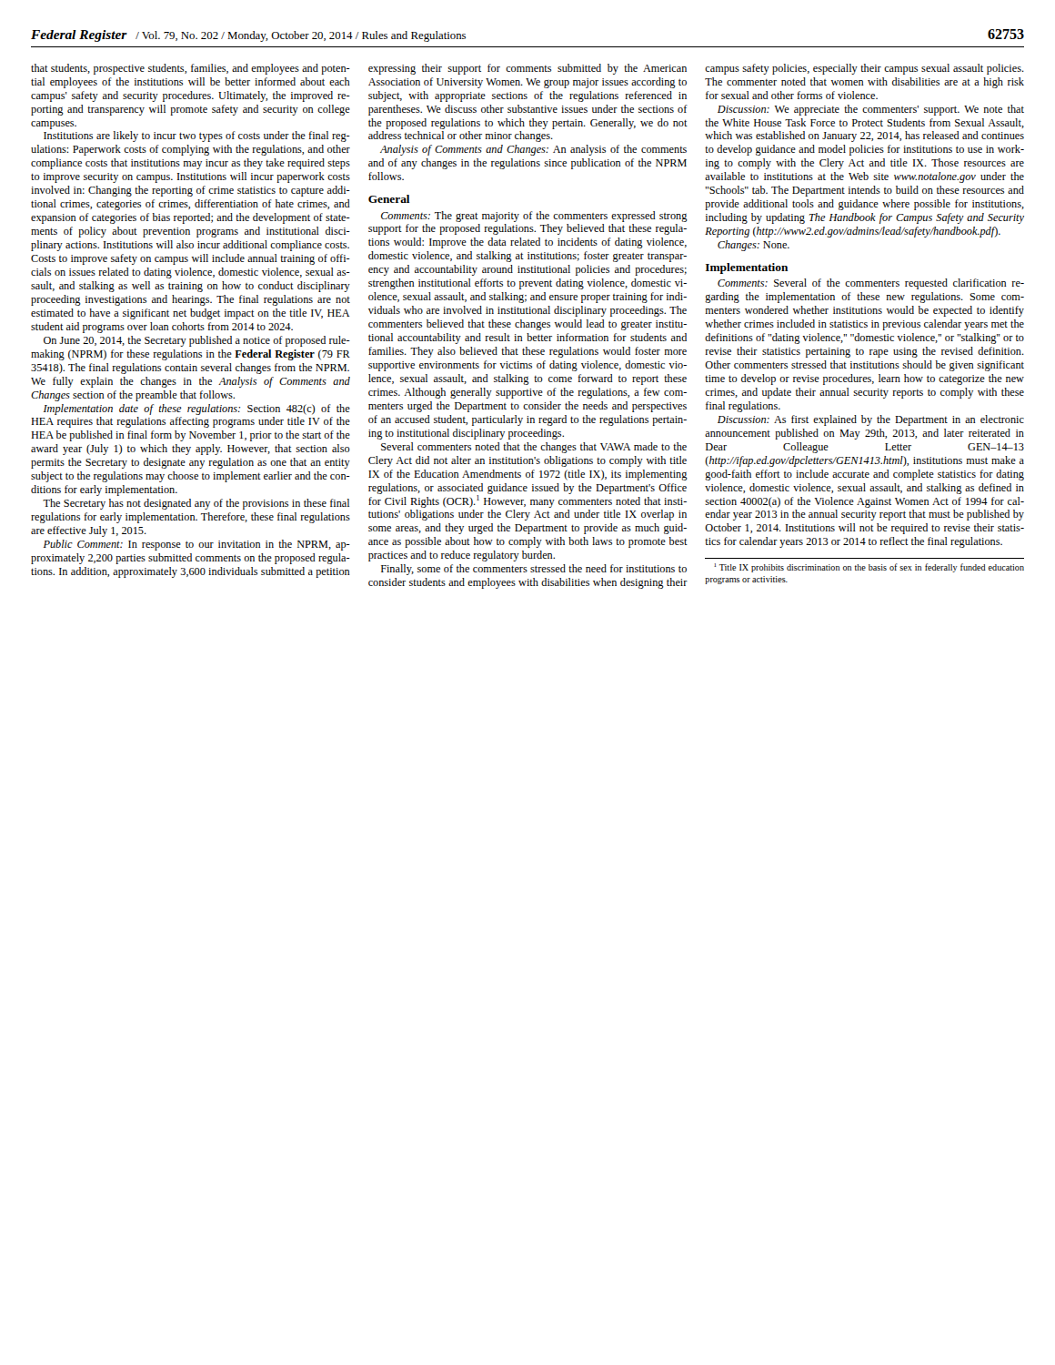Federal Register / Vol. 79, No. 202 / Monday, October 20, 2014 / Rules and Regulations 62753
that students, prospective students, families, and employees and potential employees of the institutions will be better informed about each campus' safety and security procedures. Ultimately, the improved reporting and transparency will promote safety and security on college campuses.
Institutions are likely to incur two types of costs under the final regulations: Paperwork costs of complying with the regulations, and other compliance costs that institutions may incur as they take required steps to improve security on campus. Institutions will incur paperwork costs involved in: Changing the reporting of crime statistics to capture additional crimes, categories of crimes, differentiation of hate crimes, and expansion of categories of bias reported; and the development of statements of policy about prevention programs and institutional disciplinary actions. Institutions will also incur additional compliance costs. Costs to improve safety on campus will include annual training of officials on issues related to dating violence, domestic violence, sexual assault, and stalking as well as training on how to conduct disciplinary proceeding investigations and hearings. The final regulations are not estimated to have a significant net budget impact on the title IV, HEA student aid programs over loan cohorts from 2014 to 2024.
On June 20, 2014, the Secretary published a notice of proposed rulemaking (NPRM) for these regulations in the Federal Register (79 FR 35418). The final regulations contain several changes from the NPRM. We fully explain the changes in the Analysis of Comments and Changes section of the preamble that follows.
Implementation date of these regulations: Section 482(c) of the HEA requires that regulations affecting programs under title IV of the HEA be published in final form by November 1, prior to the start of the award year (July 1) to which they apply. However, that section also permits the Secretary to designate any regulation as one that an entity subject to the regulations may choose to implement earlier and the conditions for early implementation.
The Secretary has not designated any of the provisions in these final regulations for early implementation. Therefore, these final regulations are effective July 1, 2015.
Public Comment: In response to our invitation in the NPRM, approximately 2,200 parties submitted comments on the proposed regulations. In addition, approximately 3,600 individuals submitted a petition expressing their support for comments submitted by the American Association of University Women. We group major issues according to subject, with appropriate sections of the regulations referenced in parentheses. We discuss other substantive issues under the sections of the proposed regulations to which they pertain. Generally, we do not address technical or other minor changes.
Analysis of Comments and Changes: An analysis of the comments and of any changes in the regulations since publication of the NPRM follows.
General
Comments: The great majority of the commenters expressed strong support for the proposed regulations. They believed that these regulations would: Improve the data related to incidents of dating violence, domestic violence, and stalking at institutions; foster greater transparency and accountability around institutional policies and procedures; strengthen institutional efforts to prevent dating violence, domestic violence, sexual assault, and stalking; and ensure proper training for individuals who are involved in institutional disciplinary proceedings. The commenters believed that these changes would lead to greater institutional accountability and result in better information for students and families. They also believed that these regulations would foster more supportive environments for victims of dating violence, domestic violence, sexual assault, and stalking to come forward to report these crimes. Although generally supportive of the regulations, a few commenters urged the Department to consider the needs and perspectives of an accused student, particularly in regard to the regulations pertaining to institutional disciplinary proceedings.
Several commenters noted that the changes that VAWA made to the Clery Act did not alter an institution's obligations to comply with title IX of the Education Amendments of 1972 (title IX), its implementing regulations, or associated guidance issued by the Department's Office for Civil Rights (OCR).1 However, many commenters noted that institutions' obligations under the Clery Act and under title IX overlap in some areas, and they urged the Department to provide as much guidance as possible about how to comply with both laws to promote best practices and to reduce regulatory burden.
Finally, some of the commenters stressed the need for institutions to consider students and employees with disabilities when designing their campus safety policies, especially their campus sexual assault policies. The commenter noted that women with disabilities are at a high risk for sexual and other forms of violence.
Discussion: We appreciate the commenters' support. We note that the White House Task Force to Protect Students from Sexual Assault, which was established on January 22, 2014, has released and continues to develop guidance and model policies for institutions to use in working to comply with the Clery Act and title IX. Those resources are available to institutions at the Web site www.notalone.gov under the ''Schools'' tab. The Department intends to build on these resources and provide additional tools and guidance where possible for institutions, including by updating The Handbook for Campus Safety and Security Reporting (http://www2.ed.gov/admins/lead/safety/handbook.pdf).
Changes: None.
Implementation
Comments: Several of the commenters requested clarification regarding the implementation of these new regulations. Some commenters wondered whether institutions would be expected to identify whether crimes included in statistics in previous calendar years met the definitions of ''dating violence,'' ''domestic violence,'' or ''stalking'' or to revise their statistics pertaining to rape using the revised definition. Other commenters stressed that institutions should be given significant time to develop or revise procedures, learn how to categorize the new crimes, and update their annual security reports to comply with these final regulations.
Discussion: As first explained by the Department in an electronic announcement published on May 29th, 2013, and later reiterated in Dear Colleague Letter GEN–14–13 (http://ifap.ed.gov/dpcletters/GEN1413.html), institutions must make a good-faith effort to include accurate and complete statistics for dating violence, domestic violence, sexual assault, and stalking as defined in section 40002(a) of the Violence Against Women Act of 1994 for calendar year 2013 in the annual security report that must be published by October 1, 2014. Institutions will not be required to revise their statistics for calendar years 2013 or 2014 to reflect the final regulations.
1 Title IX prohibits discrimination on the basis of sex in federally funded education programs or activities.